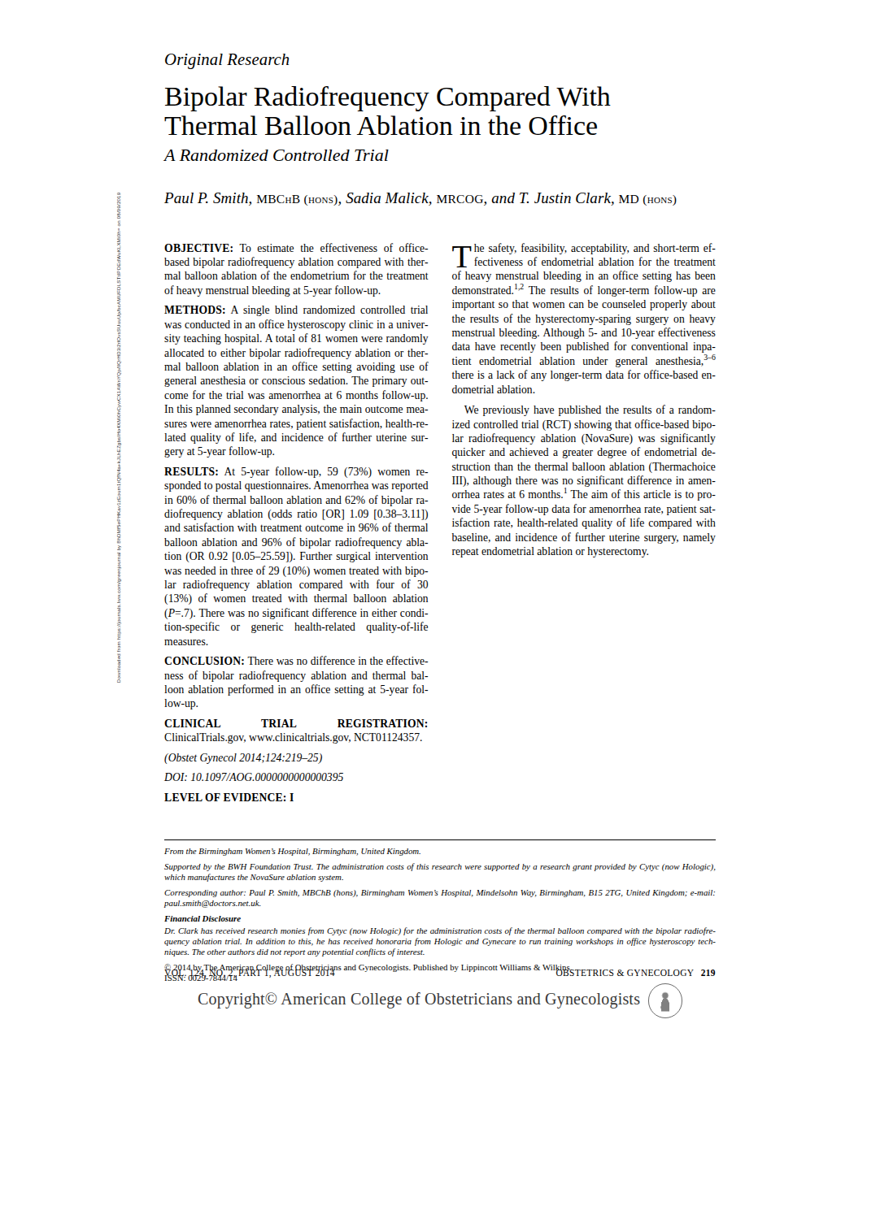Downloaded from https://journals.lww.com/greenjournal by BhDMf5ePHKav1zEoum1tQfN4a+kJLhEZgbsIHo4XMi0hCywCX1AWnYQp/IlQrHD3i2rlOvsSUuuUp/bcAMUFDLSTtIPDEdWuKLXMi0h= on 08/09/2019
Original Research
Bipolar Radiofrequency Compared With
Thermal Balloon Ablation in the Office
A Randomized Controlled Trial
Paul P. Smith, MBChB (hons), Sadia Malick, MRCOG, and T. Justin Clark, MD (hons)
OBJECTIVE: To estimate the effectiveness of office-based bipolar radiofrequency ablation compared with thermal balloon ablation of the endometrium for the treatment of heavy menstrual bleeding at 5-year follow-up.
METHODS: A single blind randomized controlled trial was conducted in an office hysteroscopy clinic in a university teaching hospital. A total of 81 women were randomly allocated to either bipolar radiofrequency ablation or thermal balloon ablation in an office setting avoiding use of general anesthesia or conscious sedation. The primary outcome for the trial was amenorrhea at 6 months follow-up. In this planned secondary analysis, the main outcome measures were amenorrhea rates, patient satisfaction, health-related quality of life, and incidence of further uterine surgery at 5-year follow-up.
RESULTS: At 5-year follow-up, 59 (73%) women responded to postal questionnaires. Amenorrhea was reported in 60% of thermal balloon ablation and 62% of bipolar radiofrequency ablation (odds ratio [OR] 1.09 [0.38–3.11]) and satisfaction with treatment outcome in 96% of thermal balloon ablation and 96% of bipolar radiofrequency ablation (OR 0.92 [0.05–25.59]). Further surgical intervention was needed in three of 29 (10%) women treated with bipolar radiofrequency ablation compared with four of 30 (13%) of women treated with thermal balloon ablation (P=.7). There was no significant difference in either condition-specific or generic health-related quality-of-life measures.
CONCLUSION: There was no difference in the effectiveness of bipolar radiofrequency ablation and thermal balloon ablation performed in an office setting at 5-year follow-up.
CLINICAL TRIAL REGISTRATION: ClinicalTrials.gov, www.clinicaltrials.gov, NCT01124357.
(Obstet Gynecol 2014;124:219–25)
DOI: 10.1097/AOG.0000000000000395
LEVEL OF EVIDENCE: I
The safety, feasibility, acceptability, and short-term effectiveness of endometrial ablation for the treatment of heavy menstrual bleeding in an office setting has been demonstrated.1,2 The results of longer-term follow-up are important so that women can be counseled properly about the results of the hysterectomy-sparing surgery on heavy menstrual bleeding. Although 5- and 10-year effectiveness data have recently been published for conventional inpatient endometrial ablation under general anesthesia,3–6 there is a lack of any longer-term data for office-based endometrial ablation.
We previously have published the results of a randomized controlled trial (RCT) showing that office-based bipolar radiofrequency ablation (NovaSure) was significantly quicker and achieved a greater degree of endometrial destruction than the thermal balloon ablation (Thermachoice III), although there was no significant difference in amenorrhea rates at 6 months.1 The aim of this article is to provide 5-year follow-up data for amenorrhea rate, patient satisfaction rate, health-related quality of life compared with baseline, and incidence of further uterine surgery, namely repeat endometrial ablation or hysterectomy.
From the Birmingham Women’s Hospital, Birmingham, United Kingdom.
Supported by the BWH Foundation Trust. The administration costs of this research were supported by a research grant provided by Cytyc (now Hologic), which manufactures the NovaSure ablation system.
Corresponding author: Paul P. Smith, MBChB (hons), Birmingham Women’s Hospital, Mindelsohn Way, Birmingham, B15 2TG, United Kingdom; e-mail: paul.smith@doctors.net.uk.
Financial Disclosure
Dr. Clark has received research monies from Cytyc (now Hologic) for the administration costs of the thermal balloon compared with the bipolar radiofrequency ablation trial. In addition to this, he has received honoraria from Hologic and Gynecare to run training workshops in office hysteroscopy techniques. The other authors did not report any potential conflicts of interest.
© 2014 by The American College of Obstetricians and Gynecologists. Published by Lippincott Williams & Wilkins.
ISSN: 0029-7844/14
VOL. 124, NO. 2, PART 1, AUGUST 2014
OBSTETRICS & GYNECOLOGY 219
Copyright© American College of Obstetricians and Gynecologists